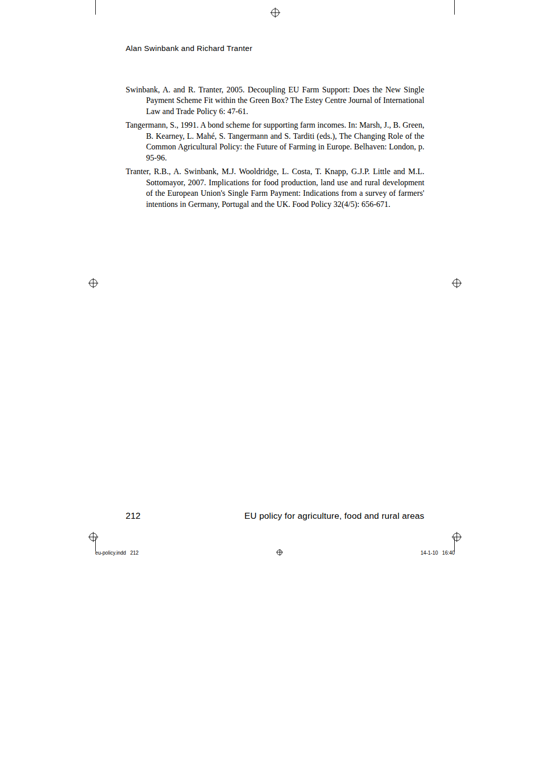Alan Swinbank and Richard Tranter
Swinbank, A. and R. Tranter, 2005. Decoupling EU Farm Support: Does the New Single Payment Scheme Fit within the Green Box? The Estey Centre Journal of International Law and Trade Policy 6: 47-61.
Tangermann, S., 1991. A bond scheme for supporting farm incomes. In: Marsh, J., B. Green, B. Kearney, L. Mahé, S. Tangermann and S. Tarditi (eds.), The Changing Role of the Common Agricultural Policy: the Future of Farming in Europe. Belhaven: London, p. 95-96.
Tranter, R.B., A. Swinbank, M.J. Wooldridge, L. Costa, T. Knapp, G.J.P. Little and M.L. Sottomayor, 2007. Implications for food production, land use and rural development of the European Union's Single Farm Payment: Indications from a survey of farmers' intentions in Germany, Portugal and the UK. Food Policy 32(4/5): 656-671.
212 EU policy for agriculture, food and rural areas
eu-policy.indd 212 14-1-10 16:40